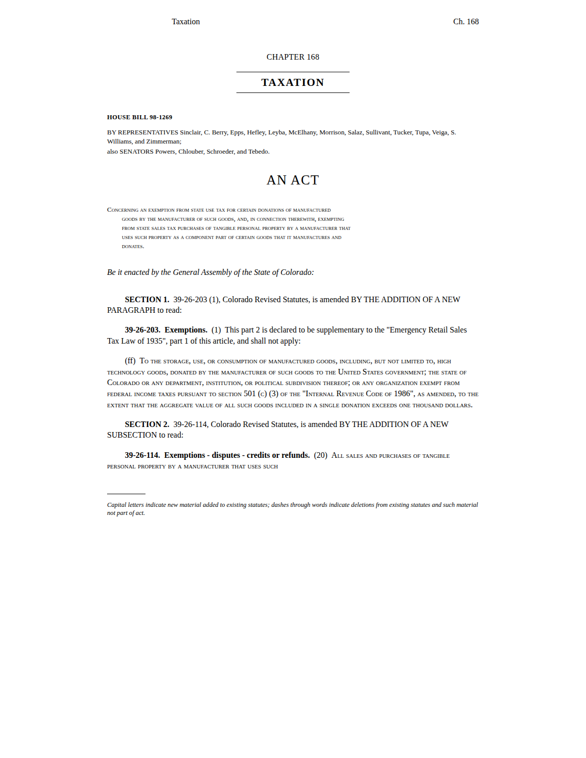Taxation Ch. 168
CHAPTER 168
TAXATION
HOUSE BILL 98-1269
BY REPRESENTATIVES Sinclair, C. Berry, Epps, Hefley, Leyba, McElhany, Morrison, Salaz, Sullivant, Tucker, Tupa, Veiga, S. Williams, and Zimmerman;
also SENATORS Powers, Chlouber, Schroeder, and Tebedo.
AN ACT
Concerning an exemption from state use tax for certain donations of manufactured goods by the manufacturer of such goods, and, in connection therewith, exempting from state sales tax purchases of tangible personal property by a manufacturer that uses such property as a component part of certain goods that it manufactures and donates.
Be it enacted by the General Assembly of the State of Colorado:
SECTION 1. 39-26-203 (1), Colorado Revised Statutes, is amended BY THE ADDITION OF A NEW PARAGRAPH to read:
39-26-203. Exemptions. (1) This part 2 is declared to be supplementary to the "Emergency Retail Sales Tax Law of 1935", part 1 of this article, and shall not apply:
(ff) To the storage, use, or consumption of manufactured goods, including, but not limited to, high technology goods, donated by the manufacturer of such goods to the United States government; the state of Colorado or any department, institution, or political subdivision thereof; or any organization exempt from federal income taxes pursuant to section 501 (c) (3) of the "Internal Revenue Code of 1986", as amended, to the extent that the aggregate value of all such goods included in a single donation exceeds one thousand dollars.
SECTION 2. 39-26-114, Colorado Revised Statutes, is amended BY THE ADDITION OF A NEW SUBSECTION to read:
39-26-114. Exemptions - disputes - credits or refunds. (20) All sales and purchases of tangible personal property by a manufacturer that uses such
Capital letters indicate new material added to existing statutes; dashes through words indicate deletions from existing statutes and such material not part of act.